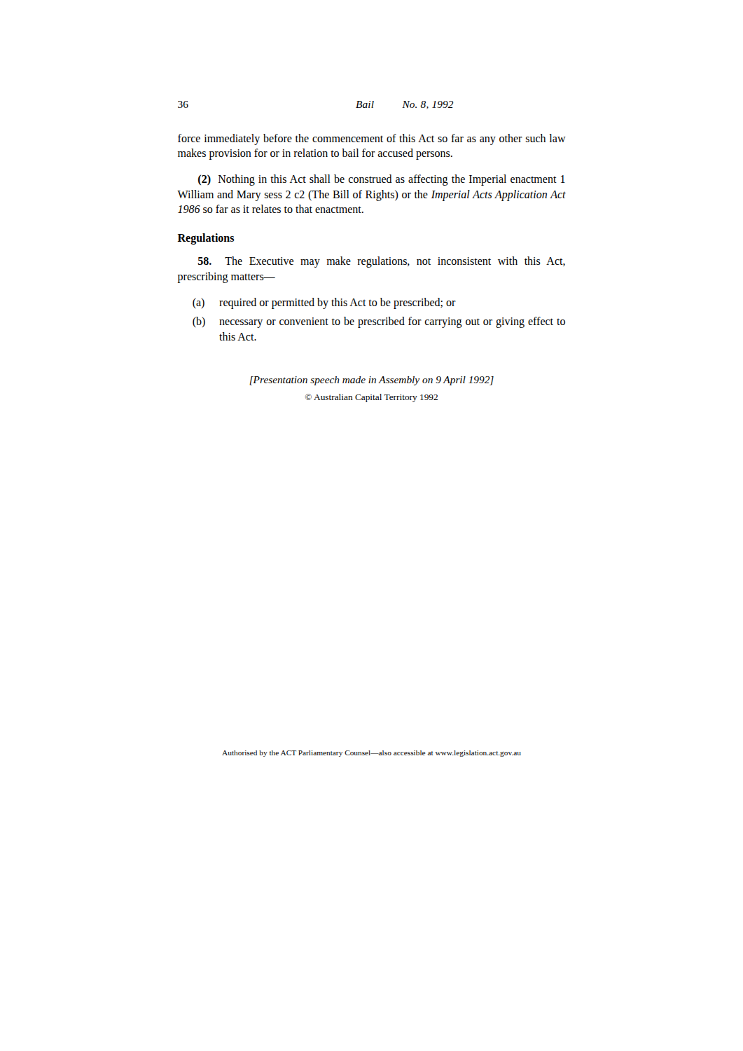36
Bail No. 8, 1992
force immediately before the commencement of this Act so far as any other such law makes provision for or in relation to bail for accused persons.
(2) Nothing in this Act shall be construed as affecting the Imperial enactment 1 William and Mary sess 2 c2 (The Bill of Rights) or the Imperial Acts Application Act 1986 so far as it relates to that enactment.
Regulations
58. The Executive may make regulations, not inconsistent with this Act, prescribing matters—
(a) required or permitted by this Act to be prescribed; or
(b) necessary or convenient to be prescribed for carrying out or giving effect to this Act.
[Presentation speech made in Assembly on 9 April 1992]
© Australian Capital Territory 1992
Authorised by the ACT Parliamentary Counsel—also accessible at www.legislation.act.gov.au